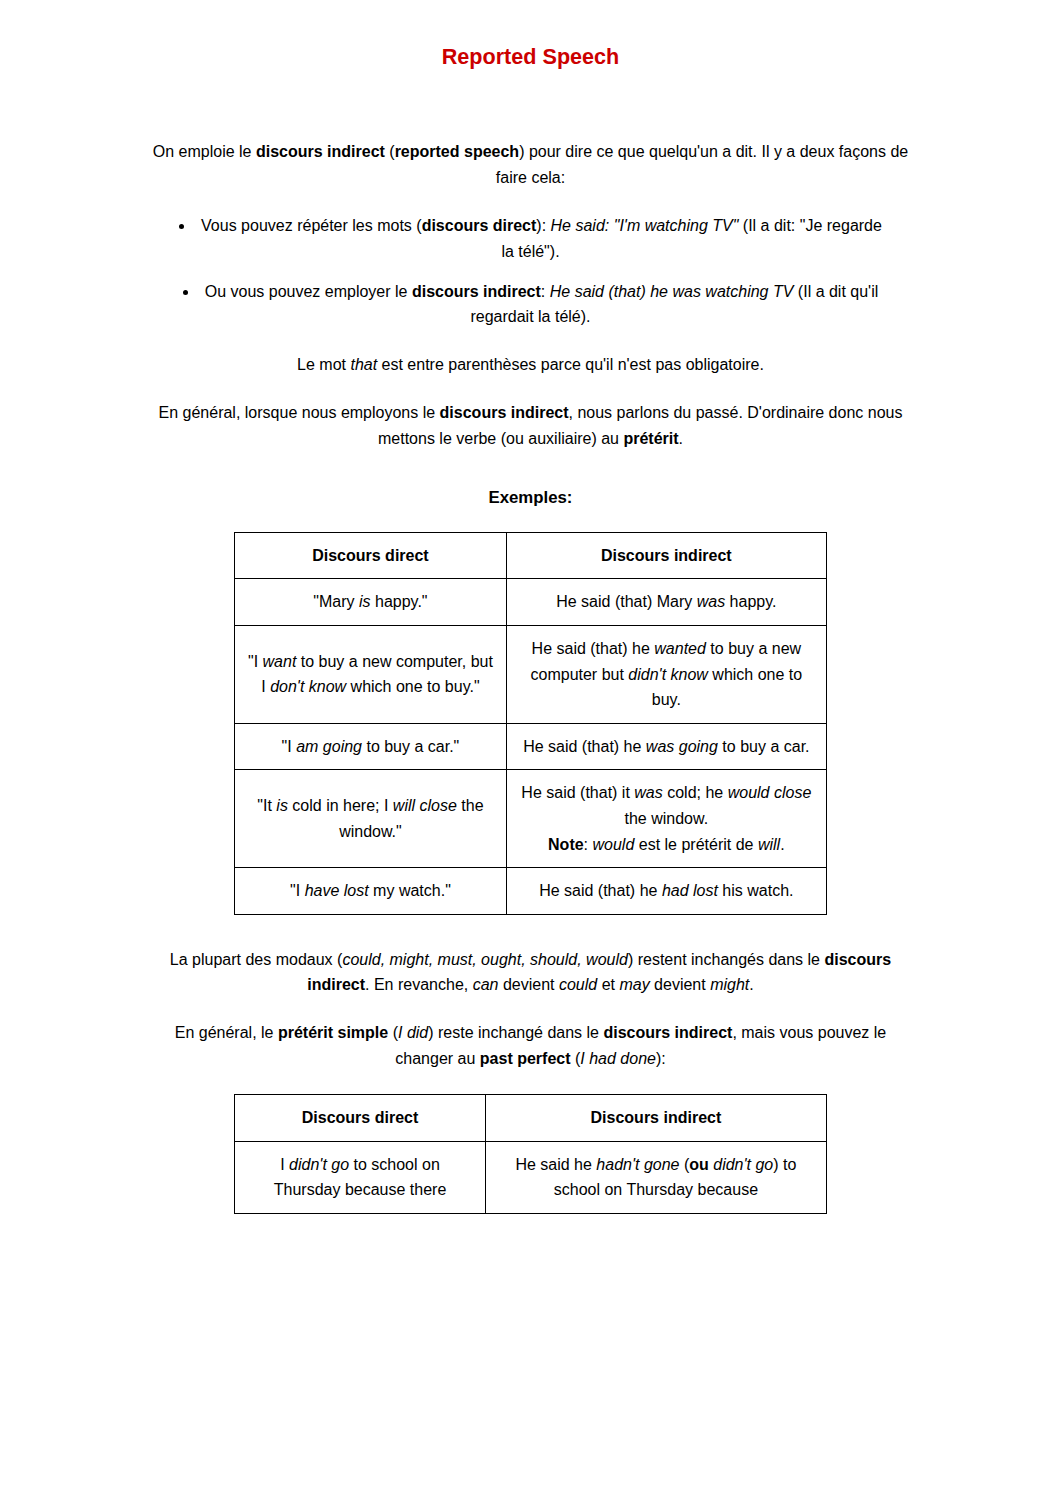Reported Speech
On emploie le discours indirect (reported speech) pour dire ce que quelqu'un a dit. Il y a deux façons de faire cela:
Vous pouvez répéter les mots (discours direct): He said: "I'm watching TV" (Il a dit: "Je regarde la télé").
Ou vous pouvez employer le discours indirect: He said (that) he was watching TV (Il a dit qu'il regardait la télé).
Le mot that est entre parenthèses parce qu'il n'est pas obligatoire.
En général, lorsque nous employons le discours indirect, nous parlons du passé. D'ordinaire donc nous mettons le verbe (ou auxiliaire) au prétérit.
Exemples:
| Discours direct | Discours indirect |
| --- | --- |
| "Mary is happy." | He said (that) Mary was happy. |
| "I want to buy a new computer, but I don't know which one to buy." | He said (that) he wanted to buy a new computer but didn't know which one to buy. |
| "I am going to buy a car." | He said (that) he was going to buy a car. |
| "It is cold in here; I will close the window." | He said (that) it was cold; he would close the window. Note : would est le prétérit de will . |
| "I have lost my watch." | He said (that) he had lost his watch. |
La plupart des modaux (could, might, must, ought, should, would) restent inchangés dans le discours indirect. En revanche, can devient could et may devient might.
En général, le prétérit simple (I did) reste inchangé dans le discours indirect, mais vous pouvez le changer au past perfect (I had done):
| Discours direct | Discours indirect |
| --- | --- |
| I didn't go to school on Thursday because there | He said he hadn't gone ( ou didn't go ) to school on Thursday because |